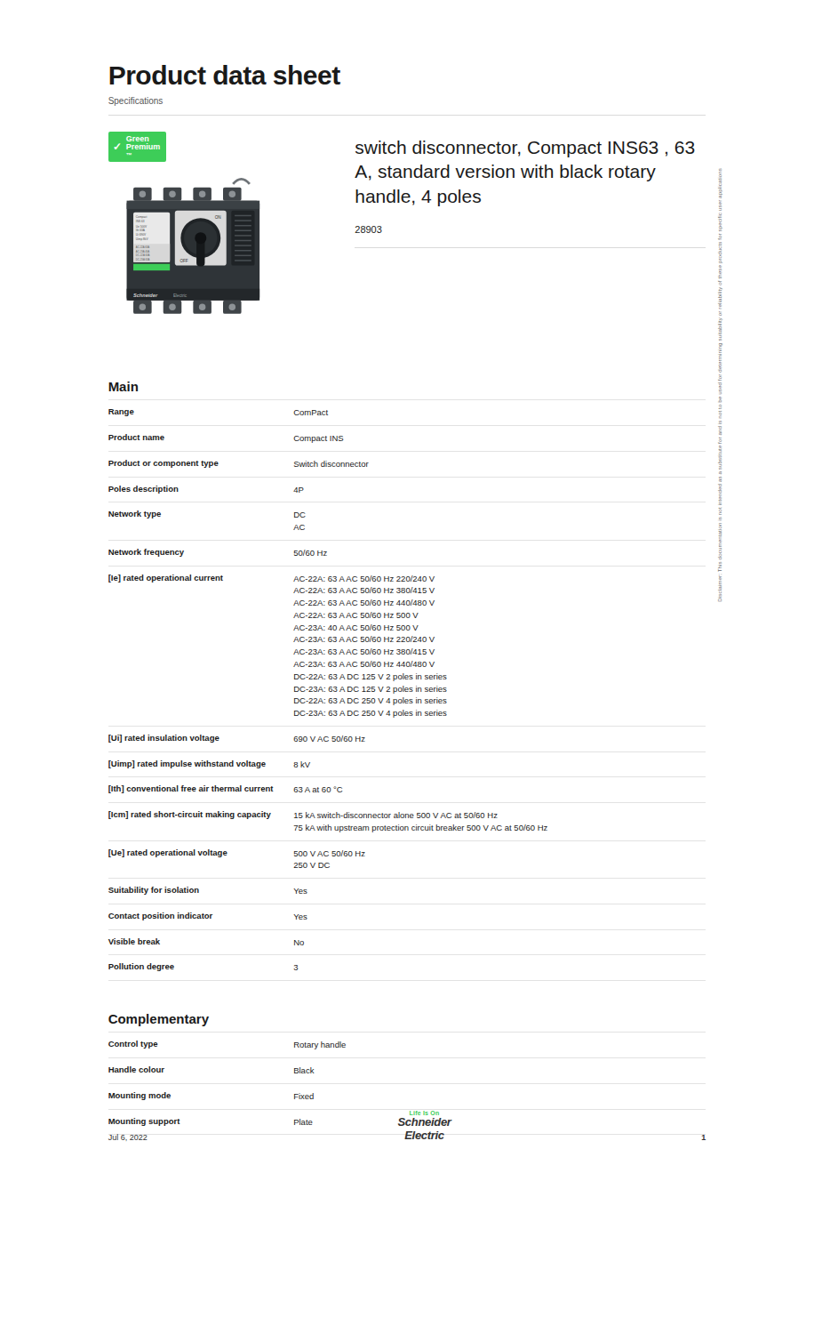Product data sheet
Specifications
✓ Green Premium™
Compact INS 63 Ue 500V Ith 63A Ui 690V Uimp 8kV AC-22A 63A AC-23A 40A DC-22A 63A DC-23A 63A ON OFF Schneider Electric
switch disconnector, Compact INS63 , 63 A, standard version with black rotary handle, 4 poles
28903
Main
| Range | ComPact |
| Product name | Compact INS |
| Product or component type | Switch disconnector |
| Poles description | 4P |
| Network type | DC AC |
| Network frequency | 50/60 Hz |
| [Ie] rated operational current | AC-22A: 63 A AC 50/60 Hz 220/240 V AC-22A: 63 A AC 50/60 Hz 380/415 V AC-22A: 63 A AC 50/60 Hz 440/480 V AC-22A: 63 A AC 50/60 Hz 500 V AC-23A: 40 A AC 50/60 Hz 500 V AC-23A: 63 A AC 50/60 Hz 220/240 V AC-23A: 63 A AC 50/60 Hz 380/415 V AC-23A: 63 A AC 50/60 Hz 440/480 V DC-22A: 63 A DC 125 V 2 poles in series DC-23A: 63 A DC 125 V 2 poles in series DC-22A: 63 A DC 250 V 4 poles in series DC-23A: 63 A DC 250 V 4 poles in series |
| [Ui] rated insulation voltage | 690 V AC 50/60 Hz |
| [Uimp] rated impulse withstand voltage | 8 kV |
| [Ith] conventional free air thermal current | 63 A at 60 °C |
| [Icm] rated short-circuit making capacity | 15 kA switch-disconnector alone 500 V AC at 50/60 Hz 75 kA with upstream protection circuit breaker 500 V AC at 50/60 Hz |
| [Ue] rated operational voltage | 500 V AC 50/60 Hz 250 V DC |
| Suitability for isolation | Yes |
| Contact position indicator | Yes |
| Visible break | No |
| Pollution degree | 3 |
Complementary
| Control type | Rotary handle |
| Handle colour | Black |
| Mounting mode | Fixed |
| Mounting support | Plate |
Disclaimer: This documentation is not intended as a substitute for and is not to be used for determining suitability or reliability of these products for specific user applications
Jul 6, 2022
Life Is On
Schneider
Electric
1